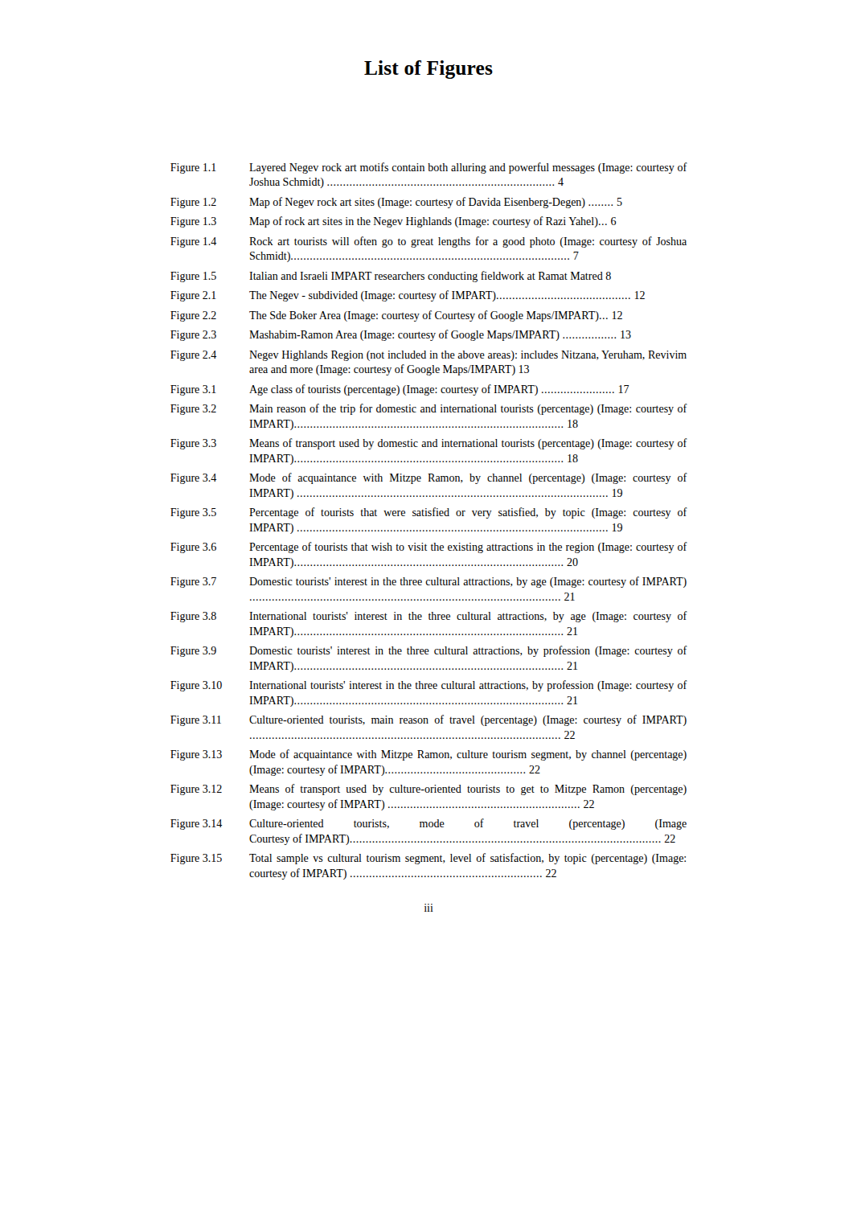List of Figures
| Figure 1.1 | Layered Negev rock art motifs contain both alluring and powerful messages (Image: courtesy of Joshua Schmidt) ....................................................................... 4 |
| Figure 1.2 | Map of Negev rock art sites (Image: courtesy of Davida Eisenberg-Degen) ........ 5 |
| Figure 1.3 | Map of rock art sites in the Negev Highlands (Image: courtesy of Razi Yahel) ... 6 |
| Figure 1.4 | Rock art tourists will often go to great lengths for a good photo (Image: courtesy of Joshua Schmidt) ....................................................................................... 7 |
| Figure 1.5 | Italian and Israeli IMPART researchers conducting fieldwork at Ramat Matred 8 |
| Figure 2.1 | The Negev - subdivided (Image: courtesy of IMPART) .......................................... 12 |
| Figure 2.2 | The Sde Boker Area (Image: courtesy of Courtesy of Google Maps/IMPART) ... 12 |
| Figure 2.3 | Mashabim-Ramon Area (Image: courtesy of Google Maps/IMPART) ................. 13 |
| Figure 2.4 | Negev Highlands Region (not included in the above areas): includes Nitzana, Yeruham, Revivim area and more (Image: courtesy of Google Maps/IMPART) 13 |
| Figure 3.1 | Age class of tourists (percentage) (Image: courtesy of IMPART) ....................... 17 |
| Figure 3.2 | Main reason of the trip for domestic and international tourists (percentage) (Image: courtesy of IMPART) .................................................................................... 18 |
| Figure 3.3 | Means of transport used by domestic and international tourists (percentage) (Image: courtesy of IMPART) .................................................................................... 18 |
| Figure 3.4 | Mode of acquaintance with Mitzpe Ramon, by channel (percentage) (Image: courtesy of IMPART) ................................................................................................. 19 |
| Figure 3.5 | Percentage of tourists that were satisfied or very satisfied, by topic (Image: courtesy of IMPART) ................................................................................................. 19 |
| Figure 3.6 | Percentage of tourists that wish to visit the existing attractions in the region (Image: courtesy of IMPART) .................................................................................... 20 |
| Figure 3.7 | Domestic tourists' interest in the three cultural attractions, by age (Image: courtesy of IMPART) ................................................................................................. 21 |
| Figure 3.8 | International tourists' interest in the three cultural attractions, by age (Image: courtesy of IMPART) .................................................................................... 21 |
| Figure 3.9 | Domestic tourists' interest in the three cultural attractions, by profession (Image: courtesy of IMPART) .................................................................................... 21 |
| Figure 3.10 | International tourists' interest in the three cultural attractions, by profession (Image: courtesy of IMPART) .................................................................................... 21 |
| Figure 3.11 | Culture-oriented tourists, main reason of travel (percentage) (Image: courtesy of IMPART) ................................................................................................. 22 |
| Figure 3.13 | Mode of acquaintance with Mitzpe Ramon, culture tourism segment, by channel (percentage) (Image: courtesy of IMPART) ............................................ 22 |
| Figure 3.12 | Means of transport used by culture-oriented tourists to get to Mitzpe Ramon (percentage) (Image: courtesy of IMPART) ............................................................ 22 |
| Figure 3.14 | Culture-oriented tourists, mode of travel (percentage) (Image Courtesy of IMPART) ................................................................................................. 22 |
| Figure 3.15 | Total sample vs cultural tourism segment, level of satisfaction, by topic (percentage) (Image: courtesy of IMPART) ............................................................ 22 |
iii